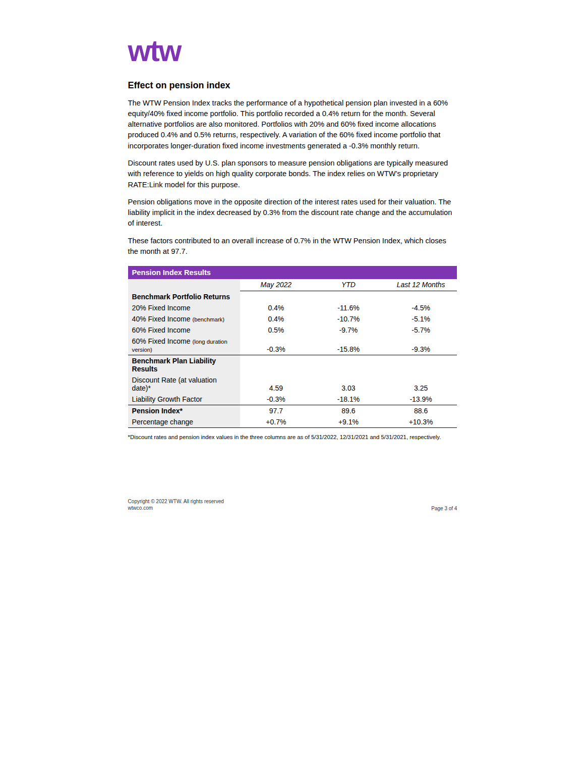wtw
Effect on pension index
The WTW Pension Index tracks the performance of a hypothetical pension plan invested in a 60% equity/40% fixed income portfolio. This portfolio recorded a 0.4% return for the month. Several alternative portfolios are also monitored. Portfolios with 20% and 60% fixed income allocations produced 0.4% and 0.5% returns, respectively. A variation of the 60% fixed income portfolio that incorporates longer-duration fixed income investments generated a -0.3% monthly return.
Discount rates used by U.S. plan sponsors to measure pension obligations are typically measured with reference to yields on high quality corporate bonds. The index relies on WTW’s proprietary RATE:Link model for this purpose.
Pension obligations move in the opposite direction of the interest rates used for their valuation. The liability implicit in the index decreased by 0.3% from the discount rate change and the accumulation of interest.
These factors contributed to an overall increase of 0.7% in the WTW Pension Index, which closes the month at 97.7.
Pension Index Results
| | May 2022 | YTD | Last 12 Months |
| --- | --- | --- | --- |
| Benchmark Portfolio Returns | | | |
| 20% Fixed Income | 0.4% | -11.6% | -4.5% |
| 40% Fixed Income (benchmark) | 0.4% | -10.7% | -5.1% |
| 60% Fixed Income | 0.5% | -9.7% | -5.7% |
| 60% Fixed Income (long duration version) | -0.3% | -15.8% | -9.3% |
| Benchmark Plan Liability Results | | | |
| Discount Rate (at valuation date)* | 4.59 | 3.03 | 3.25 |
| Liability Growth Factor | -0.3% | -18.1% | -13.9% |
| Pension Index* | 97.7 | 89.6 | 88.6 |
| Percentage change | +0.7% | +9.1% | +10.3% |
*Discount rates and pension index values in the three columns are as of 5/31/2022, 12/31/2021 and 5/31/2021, respectively.
Copyright © 2022 WTW. All rights reserved
wtwco.com
Page 3 of 4